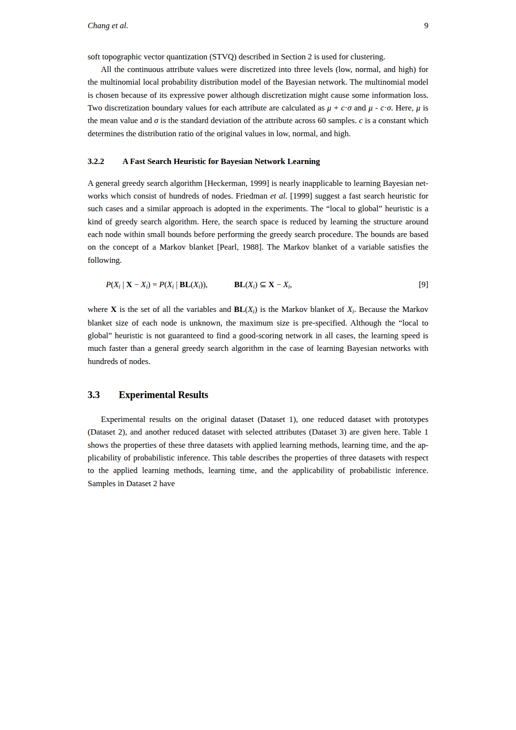Chang et al. 9
soft topographic vector quantization (STVQ) described in Section 2 is used for clustering.
All the continuous attribute values were discretized into three levels (low, normal, and high) for the multinomial local probability distribution model of the Bayesian network. The multinomial model is chosen because of its expressive power although discretization might cause some information loss. Two discretization boundary values for each attribute are calculated as μ + c·σ and μ - c·σ. Here, μ is the mean value and σ is the standard deviation of the attribute across 60 samples. c is a constant which determines the distribution ratio of the original values in low, normal, and high.
3.2.2 A Fast Search Heuristic for Bayesian Network Learning
A general greedy search algorithm [Heckerman, 1999] is nearly inapplicable to learning Bayesian networks which consist of hundreds of nodes. Friedman et al. [1999] suggest a fast search heuristic for such cases and a similar approach is adopted in the experiments. The “local to global” heuristic is a kind of greedy search algorithm. Here, the search space is reduced by learning the structure around each node within small bounds before performing the greedy search procedure. The bounds are based on the concept of a Markov blanket [Pearl, 1988]. The Markov blanket of a variable satisfies the following.
P(Xi | X − Xi) = P(Xi | BL(Xi)), BL(Xi) ⊆ X − Xi, [9]
where X is the set of all the variables and BL(Xi) is the Markov blanket of Xi. Because the Markov blanket size of each node is unknown, the maximum size is pre-specified. Although the “local to global” heuristic is not guaranteed to find a good-scoring network in all cases, the learning speed is much faster than a general greedy search algorithm in the case of learning Bayesian networks with hundreds of nodes.
3.3 Experimental Results
Experimental results on the original dataset (Dataset 1), one reduced dataset with prototypes (Dataset 2), and another reduced dataset with selected attributes (Dataset 3) are given here. Table 1 shows the properties of these three datasets with applied learning methods, learning time, and the applicability of probabilistic inference. This table describes the properties of three datasets with respect to the applied learning methods, learning time, and the applicability of probabilistic inference. Samples in Dataset 2 have